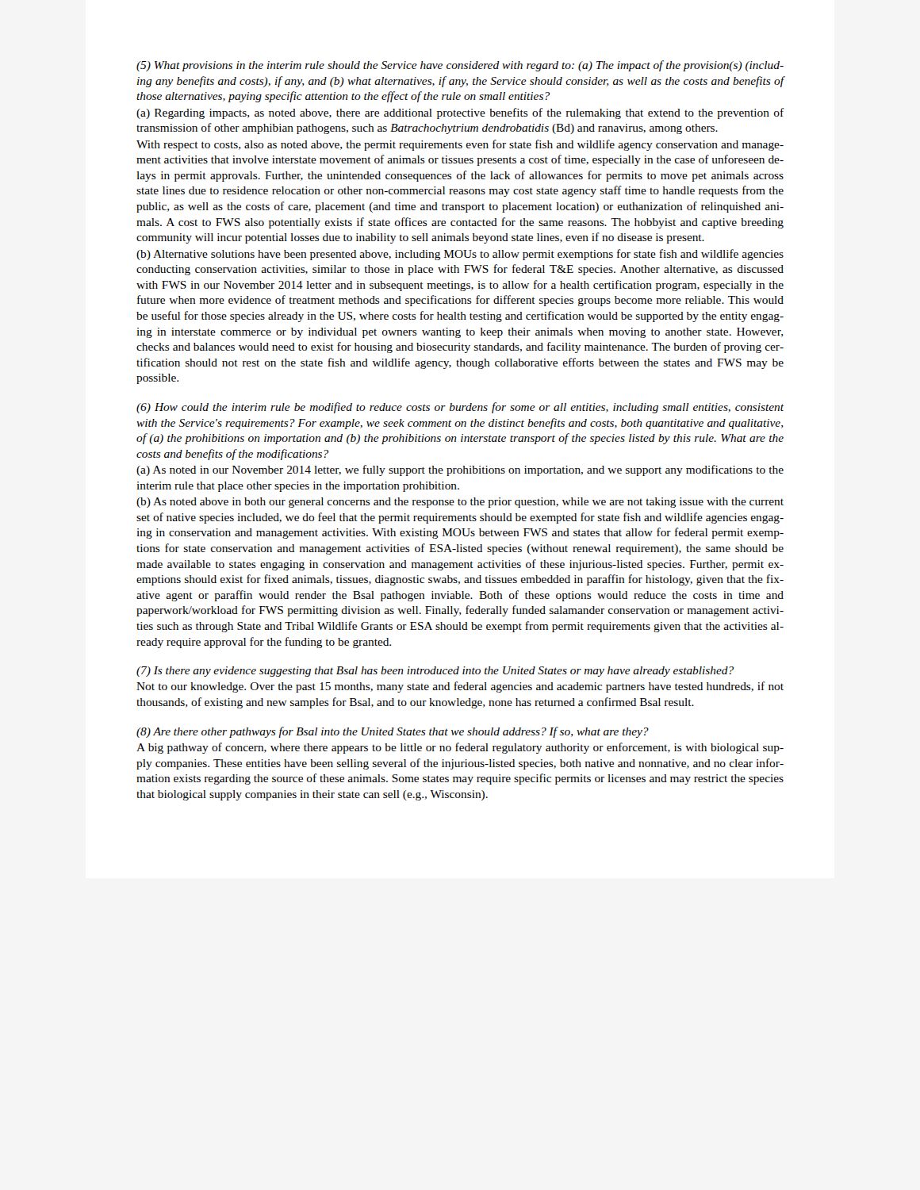(5) What provisions in the interim rule should the Service have considered with regard to: (a) The impact of the provision(s) (including any benefits and costs), if any, and (b) what alternatives, if any, the Service should consider, as well as the costs and benefits of those alternatives, paying specific attention to the effect of the rule on small entities?
(a) Regarding impacts, as noted above, there are additional protective benefits of the rulemaking that extend to the prevention of transmission of other amphibian pathogens, such as Batrachochytrium dendrobatidis (Bd) and ranavirus, among others.
With respect to costs, also as noted above, the permit requirements even for state fish and wildlife agency conservation and management activities that involve interstate movement of animals or tissues presents a cost of time, especially in the case of unforeseen delays in permit approvals. Further, the unintended consequences of the lack of allowances for permits to move pet animals across state lines due to residence relocation or other non-commercial reasons may cost state agency staff time to handle requests from the public, as well as the costs of care, placement (and time and transport to placement location) or euthanization of relinquished animals. A cost to FWS also potentially exists if state offices are contacted for the same reasons. The hobbyist and captive breeding community will incur potential losses due to inability to sell animals beyond state lines, even if no disease is present.
(b) Alternative solutions have been presented above, including MOUs to allow permit exemptions for state fish and wildlife agencies conducting conservation activities, similar to those in place with FWS for federal T&E species. Another alternative, as discussed with FWS in our November 2014 letter and in subsequent meetings, is to allow for a health certification program, especially in the future when more evidence of treatment methods and specifications for different species groups become more reliable. This would be useful for those species already in the US, where costs for health testing and certification would be supported by the entity engaging in interstate commerce or by individual pet owners wanting to keep their animals when moving to another state. However, checks and balances would need to exist for housing and biosecurity standards, and facility maintenance. The burden of proving certification should not rest on the state fish and wildlife agency, though collaborative efforts between the states and FWS may be possible.
(6) How could the interim rule be modified to reduce costs or burdens for some or all entities, including small entities, consistent with the Service's requirements? For example, we seek comment on the distinct benefits and costs, both quantitative and qualitative, of (a) the prohibitions on importation and (b) the prohibitions on interstate transport of the species listed by this rule. What are the costs and benefits of the modifications?
(a) As noted in our November 2014 letter, we fully support the prohibitions on importation, and we support any modifications to the interim rule that place other species in the importation prohibition.
(b) As noted above in both our general concerns and the response to the prior question, while we are not taking issue with the current set of native species included, we do feel that the permit requirements should be exempted for state fish and wildlife agencies engaging in conservation and management activities. With existing MOUs between FWS and states that allow for federal permit exemptions for state conservation and management activities of ESA-listed species (without renewal requirement), the same should be made available to states engaging in conservation and management activities of these injurious-listed species. Further, permit exemptions should exist for fixed animals, tissues, diagnostic swabs, and tissues embedded in paraffin for histology, given that the fixative agent or paraffin would render the Bsal pathogen inviable. Both of these options would reduce the costs in time and paperwork/workload for FWS permitting division as well. Finally, federally funded salamander conservation or management activities such as through State and Tribal Wildlife Grants or ESA should be exempt from permit requirements given that the activities already require approval for the funding to be granted.
(7) Is there any evidence suggesting that Bsal has been introduced into the United States or may have already established?
Not to our knowledge. Over the past 15 months, many state and federal agencies and academic partners have tested hundreds, if not thousands, of existing and new samples for Bsal, and to our knowledge, none has returned a confirmed Bsal result.
(8) Are there other pathways for Bsal into the United States that we should address? If so, what are they?
A big pathway of concern, where there appears to be little or no federal regulatory authority or enforcement, is with biological supply companies. These entities have been selling several of the injurious-listed species, both native and nonnative, and no clear information exists regarding the source of these animals. Some states may require specific permits or licenses and may restrict the species that biological supply companies in their state can sell (e.g., Wisconsin).